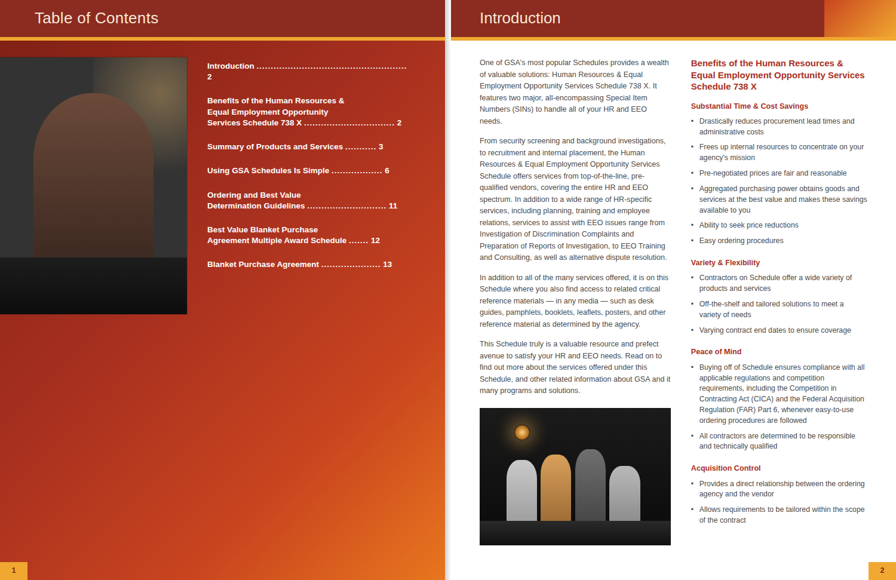Table of Contents
Introduction ..................................................... 2
Benefits of the Human Resources &
Equal Employment Opportunity
Services Schedule 738 X ................................ 2
Summary of Products and Services ........... 3
Using GSA Schedules Is Simple .................. 6
Ordering and Best Value
Determination Guidelines ............................ 11
Best Value Blanket Purchase
Agreement Multiple Award Schedule ....... 12
Blanket Purchase Agreement ..................... 13
1
Introduction
One of GSA's most popular Schedules provides a wealth of valuable solutions: Human Resources & Equal Employment Opportunity Services Schedule 738 X. It features two major, all-encompassing Special Item Numbers (SINs) to handle all of your HR and EEO needs.
From security screening and background investigations, to recruitment and internal placement, the Human Resources & Equal Employment Opportunity Services Schedule offers services from top-of-the-line, pre-qualified vendors, covering the entire HR and EEO spectrum. In addition to a wide range of HR-specific services, including planning, training and employee relations, services to assist with EEO issues range from Investigation of Discrimination Complaints and Preparation of Reports of Investigation, to EEO Training and Consulting, as well as alternative dispute resolution.
In addition to all of the many services offered, it is on this Schedule where you also find access to related critical reference materials — in any media — such as desk guides, pamphlets, booklets, leaflets, posters, and other reference material as determined by the agency.
This Schedule truly is a valuable resource and prefect avenue to satisfy your HR and EEO needs. Read on to find out more about the services offered under this Schedule, and other related information about GSA and it many programs and solutions.
Benefits of the Human Resources & Equal Employment Opportunity Services Schedule 738 X
Substantial Time & Cost Savings
Drastically reduces procurement lead times and administrative costs
Frees up internal resources to concentrate on your agency's mission
Pre-negotiated prices are fair and reasonable
Aggregated purchasing power obtains goods and services at the best value and makes these savings available to you
Ability to seek price reductions
Easy ordering procedures
Variety & Flexibility
Contractors on Schedule offer a wide variety of products and services
Off-the-shelf and tailored solutions to meet a variety of needs
Varying contract end dates to ensure coverage
Peace of Mind
Buying off of Schedule ensures compliance with all applicable regulations and competition requirements, including the Competition in Contracting Act (CICA) and the Federal Acquisition Regulation (FAR) Part 6, whenever easy-to-use ordering procedures are followed
All contractors are determined to be responsible and technically qualified
Acquisition Control
Provides a direct relationship between the ordering agency and the vendor
Allows requirements to be tailored within the scope of the contract
2